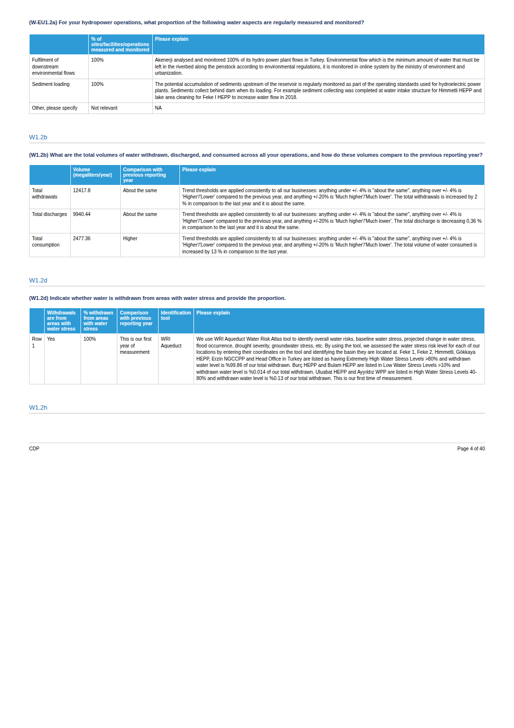(W-EU1.2a) For your hydropower operations, what proportion of the following water aspects are regularly measured and monitored?
| | % of sites/facilities/operations measured and monitored | Please explain |
| --- | --- | --- |
| Fulfilment of downstream environmental flows | 100% | Akenerji analysed and monitored 100% of its hydro power plant flows in Turkey. Environmental flow which is the minimum amount of water that must be left in the riverbed along the penstock according to environmental regulations, it is monitored in online system by the ministry of environment and urbanization. |
| Sediment loading | 100% | The potential accumulation of sediments upstream of the reservoir is regularly monitored as part of the operating standards used for hydroelectric power plants. Sediments collect behind dam when its loading. For example sediment collecting was completed at water intake structure for Himmetli HEPP and lake area cleaning for Feke I HEPP to increase water flow in 2018. |
| Other, please specify | Not relevant | NA |
W1.2b
(W1.2b) What are the total volumes of water withdrawn, discharged, and consumed across all your operations, and how do these volumes compare to the previous reporting year?
| | Volume (megaliters/year) | Comparison with previous reporting year | Please explain |
| --- | --- | --- | --- |
| Total withdrawals | 12417.8 | About the same | Trend thresholds are applied consistently to all our businesses: anything under +/- 4% is "about the same", anything over +/- 4% is 'Higher'/'Lower' compared to the previous year, and anything +/-20% is 'Much higher'/'Much lower'. The total withdrawals is increased by 2 % in comparison to the last year and it is about the same. |
| Total discharges | 9940.44 | About the same | Trend thresholds are applied consistently to all our businesses: anything under +/- 4% is "about the same", anything over +/- 4% is 'Higher'/'Lower' compared to the previous year, and anything +/-20% is 'Much higher'/'Much lower'. The total discharge is decreasing 0,36 % in comparison to the last year and it is about the same. |
| Total consumption | 2477.36 | Higher | Trend thresholds are applied consistently to all our businesses: anything under +/- 4% is "about the same", anything over +/- 4% is 'Higher'/'Lower' compared to the previous year, and anything +/-20% is 'Much higher'/'Much lower'. The total volume of water consumed is increased by 13 % in comparison to the last year. |
W1.2d
(W1.2d) Indicate whether water is withdrawn from areas with water stress and provide the proportion.
| | Withdrawals are from areas with water stress | % withdrawn from areas with water stress | Comparison with previous reporting year | Identification tool | Please explain |
| --- | --- | --- | --- | --- | --- |
| Row 1 | Yes | 100% | This is our first year of measurement | WRI Aqueduct | We use WRI Aqueduct Water Risk Atlas tool to identify overall water risks, baseline water stress, projected change in water stress, flood occurrence, drought severity, groundwater stress, etc. By using the tool, we assessed the water stress risk level for each of our locations by entering their coordinates on the tool and identifying the basin they are located at. Feke 1, Feke 2, Himmetli, Gökkaya HEPP, Erzin NGCCPP and Head Office in Turkey are listed as having Extremely High Water Stress Levels >80% and withdrawn water level is %99.86 of our total withdrawn. Burç HEPP and Bulam HEPP are listed in Low Water Stress Levels >10% and withdrawn water level is %0.014 of our total withdrawn. Uluabat HEPP and Ayyıldız WPP are listed in High Water Stress Levels 40-80% and withdrawn water level is %0.13 of our total withdrawn. This is our first time of measurement. |
W1.2h
CDP Page 4 of 40